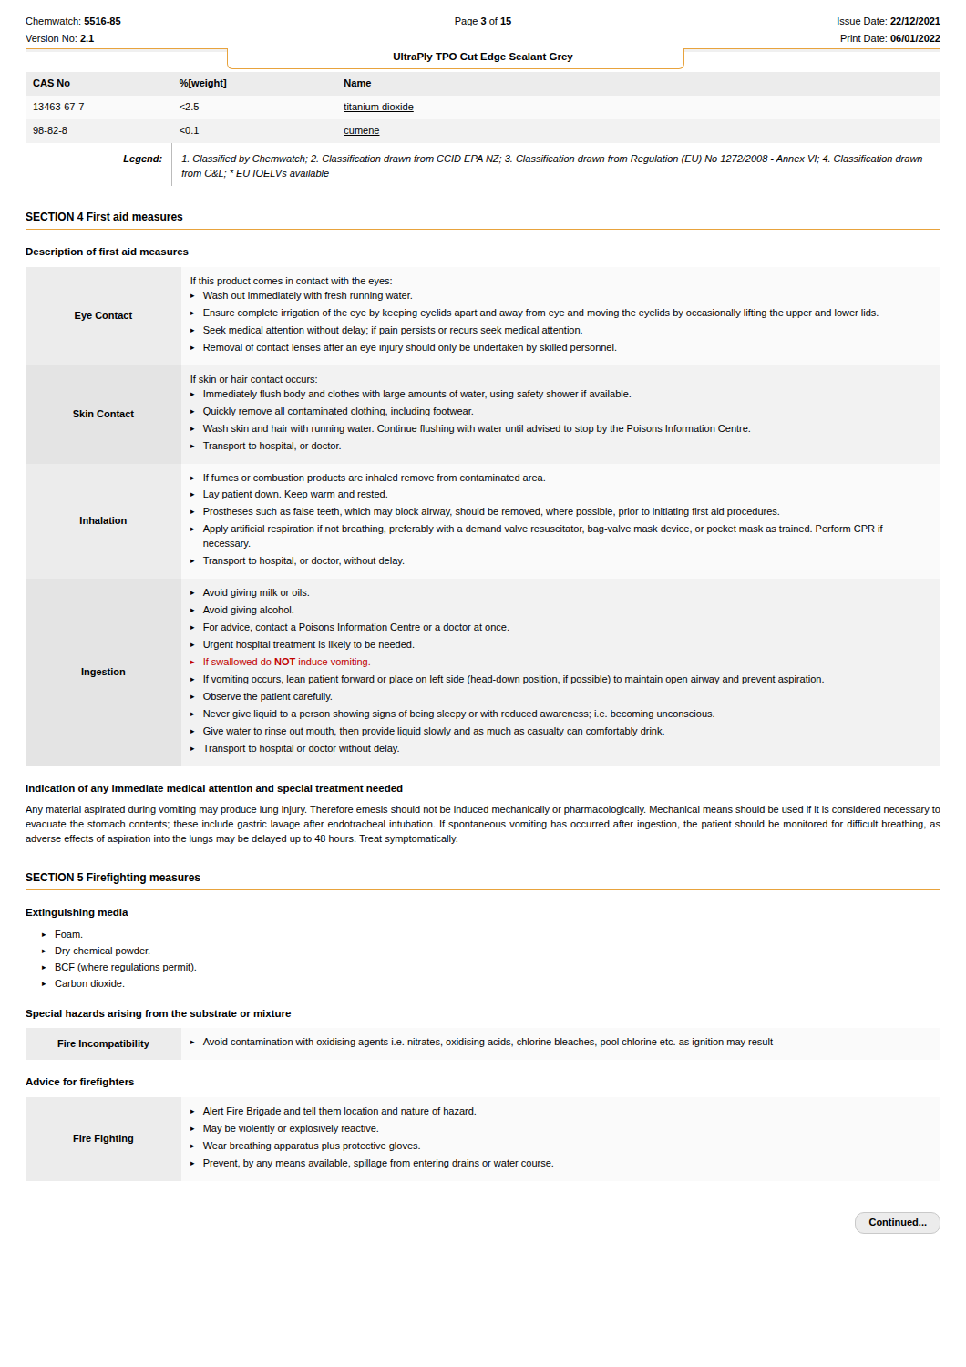Chemwatch: 5516-85
Version No: 2.1
Page 3 of 15
Issue Date: 22/12/2021
Print Date: 06/01/2022
UltraPly TPO Cut Edge Sealant Grey
| CAS No | %[weight] | Name |
| --- | --- | --- |
| 13463-67-7 | <2.5 | titanium dioxide |
| 98-82-8 | <0.1 | cumene |
| Legend: | 1. Classified by Chemwatch; 2. Classification drawn from CCID EPA NZ; 3. Classification drawn from Regulation (EU) No 1272/2008 - Annex VI; 4. Classification drawn from C&L; * EU IOELVs available |
SECTION 4 First aid measures
Description of first aid measures
| Eye Contact | If this product comes in contact with the eyes: Wash out immediately with fresh running water. Ensure complete irrigation of the eye by keeping eyelids apart and away from eye and moving the eyelids by occasionally lifting the upper and lower lids. Seek medical attention without delay; if pain persists or recurs seek medical attention. Removal of contact lenses after an eye injury should only be undertaken by skilled personnel. |
| Skin Contact | If skin or hair contact occurs: Immediately flush body and clothes with large amounts of water, using safety shower if available. Quickly remove all contaminated clothing, including footwear. Wash skin and hair with running water. Continue flushing with water until advised to stop by the Poisons Information Centre. Transport to hospital, or doctor. |
| Inhalation | If fumes or combustion products are inhaled remove from contaminated area. Lay patient down. Keep warm and rested. Prostheses such as false teeth, which may block airway, should be removed, where possible, prior to initiating first aid procedures. Apply artificial respiration if not breathing, preferably with a demand valve resuscitator, bag-valve mask device, or pocket mask as trained. Perform CPR if necessary. Transport to hospital, or doctor, without delay. |
| Ingestion | Avoid giving milk or oils. Avoid giving alcohol. For advice, contact a Poisons Information Centre or a doctor at once. Urgent hospital treatment is likely to be needed. If swallowed do NOT induce vomiting. If vomiting occurs, lean patient forward or place on left side (head-down position, if possible) to maintain open airway and prevent aspiration. Observe the patient carefully. Never give liquid to a person showing signs of being sleepy or with reduced awareness; i.e. becoming unconscious. Give water to rinse out mouth, then provide liquid slowly and as much as casualty can comfortably drink. Transport to hospital or doctor without delay. |
Indication of any immediate medical attention and special treatment needed
Any material aspirated during vomiting may produce lung injury. Therefore emesis should not be induced mechanically or pharmacologically. Mechanical means should be used if it is considered necessary to evacuate the stomach contents; these include gastric lavage after endotracheal intubation. If spontaneous vomiting has occurred after ingestion, the patient should be monitored for difficult breathing, as adverse effects of aspiration into the lungs may be delayed up to 48 hours. Treat symptomatically.
SECTION 5 Firefighting measures
Extinguishing media
Foam.
Dry chemical powder.
BCF (where regulations permit).
Carbon dioxide.
Special hazards arising from the substrate or mixture
| Fire Incompatibility | Avoid contamination with oxidising agents i.e. nitrates, oxidising acids, chlorine bleaches, pool chlorine etc. as ignition may result |
Advice for firefighters
| Fire Fighting | Alert Fire Brigade and tell them location and nature of hazard. May be violently or explosively reactive. Wear breathing apparatus plus protective gloves. Prevent, by any means available, spillage from entering drains or water course. |
Continued...